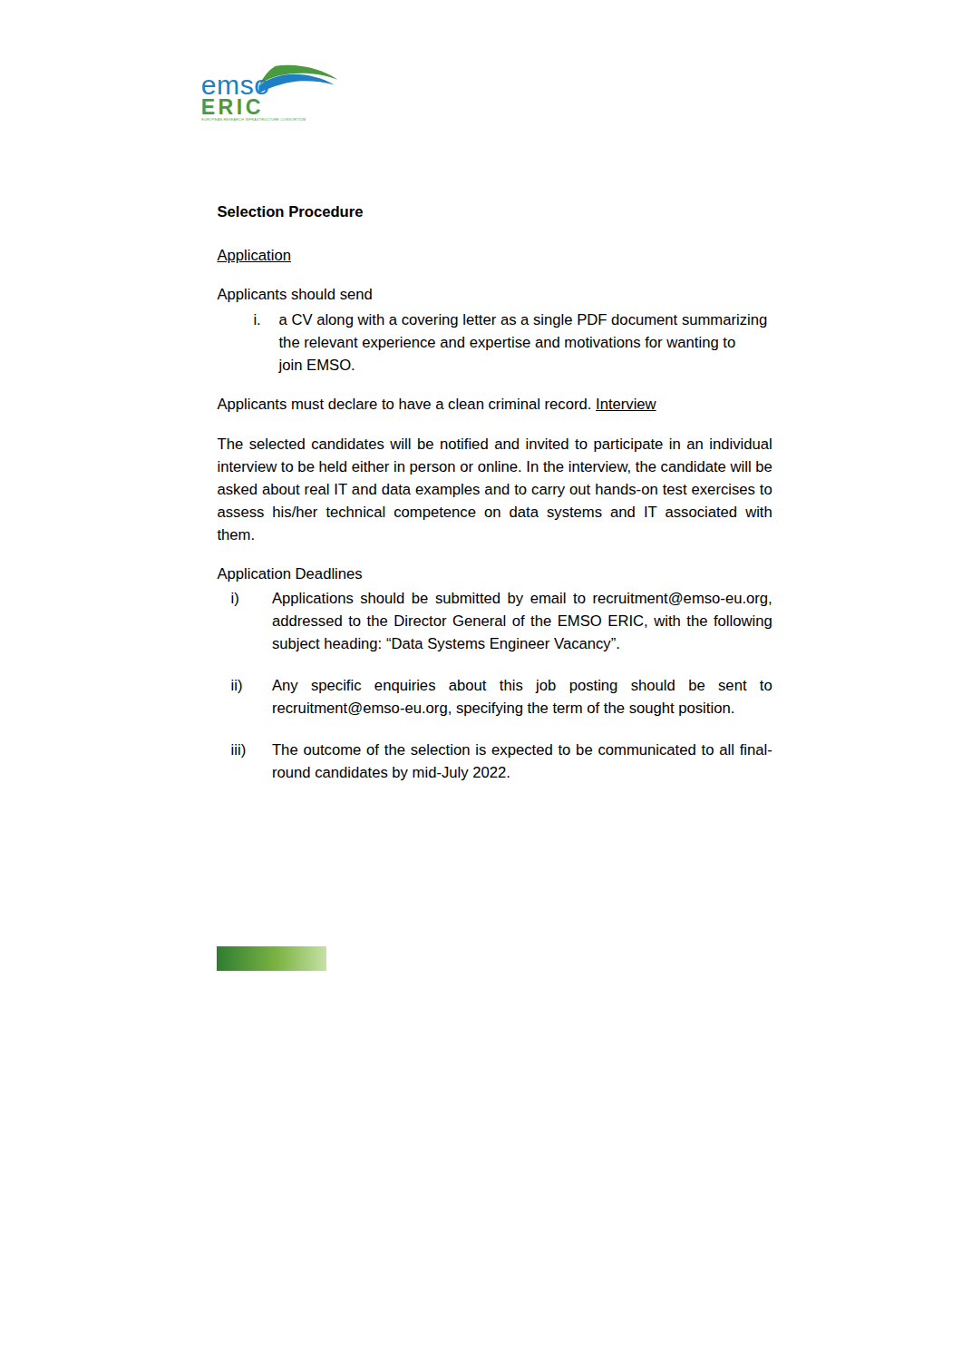EMSO ERIC — European Research Infrastructure Consortium emso ERIC EUROPEAN RESEARCH INFRASTRUCTURE CONSORTIUM
Selection Procedure
Application
Applicants should send
a CV along with a covering letter as a single PDF document summarizing the relevant experience and expertise and motivations for wanting to join EMSO.
Applicants must declare to have a clean criminal record. Interview
The selected candidates will be notified and invited to participate in an individual interview to be held either in person or online. In the interview, the candidate will be asked about real IT and data examples and to carry out hands-on test exercises to assess his/her technical competence on data systems and IT associated with them.
Application Deadlines
i) Applications should be submitted by email to recruitment@emso-eu.org, addressed to the Director General of the EMSO ERIC, with the following subject heading: “Data Systems Engineer Vacancy”.
ii) Any specific enquiries about this job posting should be sent to recruitment@emso-eu.org, specifying the term of the sought position.
iii) The outcome of the selection is expected to be communicated to all final-round candidates by mid-July 2022.